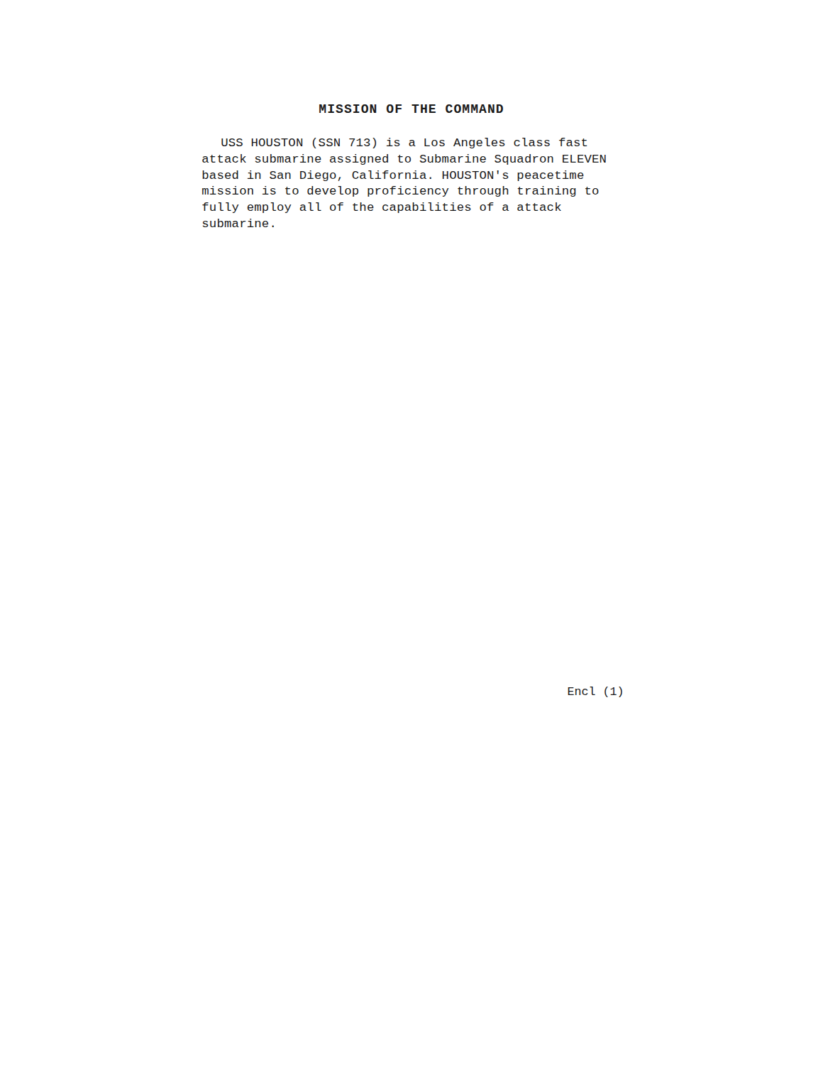MISSION OF THE COMMAND
USS HOUSTON (SSN 713) is a Los Angeles class fast attack submarine assigned to Submarine Squadron ELEVEN based in San Diego, California. HOUSTON's peacetime mission is to develop proficiency through training to fully employ all of the capabilities of a attack submarine.
Encl (1)